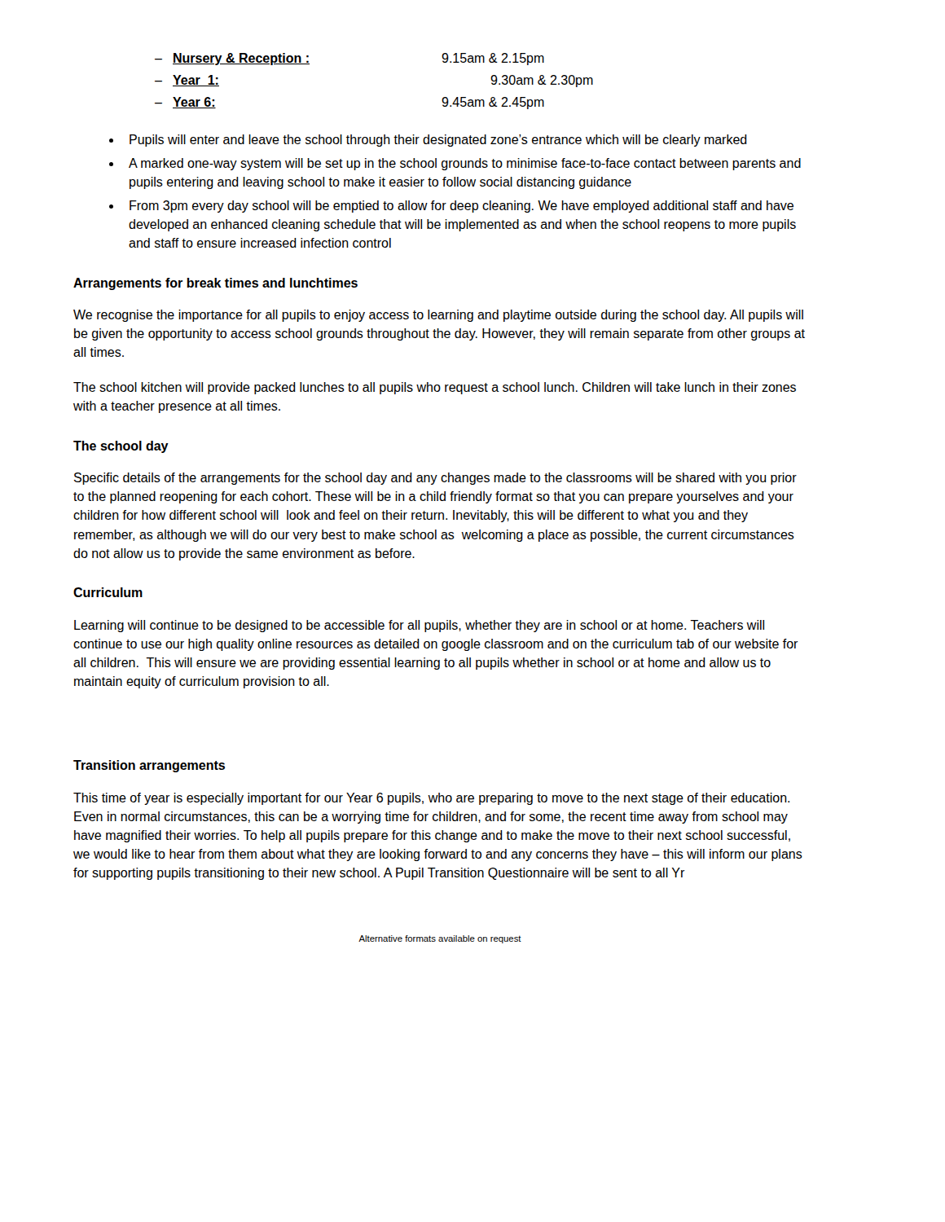– Nursery & Reception : 9.15am & 2.15pm
– Year 1: 9.30am & 2.30pm
– Year 6: 9.45am & 2.45pm
Pupils will enter and leave the school through their designated zone’s entrance which will be clearly marked
A marked one-way system will be set up in the school grounds to minimise face-to-face contact between parents and pupils entering and leaving school to make it easier to follow social distancing guidance
From 3pm every day school will be emptied to allow for deep cleaning. We have employed additional staff and have developed an enhanced cleaning schedule that will be implemented as and when the school reopens to more pupils and staff to ensure increased infection control
Arrangements for break times and lunchtimes
We recognise the importance for all pupils to enjoy access to learning and playtime outside during the school day. All pupils will be given the opportunity to access school grounds throughout the day. However, they will remain separate from other groups at all times.
The school kitchen will provide packed lunches to all pupils who request a school lunch. Children will take lunch in their zones with a teacher presence at all times.
The school day
Specific details of the arrangements for the school day and any changes made to the classrooms will be shared with you prior to the planned reopening for each cohort. These will be in a child friendly format so that you can prepare yourselves and your children for how different school will look and feel on their return. Inevitably, this will be different to what you and they remember, as although we will do our very best to make school as welcoming a place as possible, the current circumstances do not allow us to provide the same environment as before.
Curriculum
Learning will continue to be designed to be accessible for all pupils, whether they are in school or at home. Teachers will continue to use our high quality online resources as detailed on google classroom and on the curriculum tab of our website for all children. This will ensure we are providing essential learning to all pupils whether in school or at home and allow us to maintain equity of curriculum provision to all.
Transition arrangements
This time of year is especially important for our Year 6 pupils, who are preparing to move to the next stage of their education. Even in normal circumstances, this can be a worrying time for children, and for some, the recent time away from school may have magnified their worries. To help all pupils prepare for this change and to make the move to their next school successful, we would like to hear from them about what they are looking forward to and any concerns they have – this will inform our plans for supporting pupils transitioning to their new school. A Pupil Transition Questionnaire will be sent to all Yr
Alternative formats available on request